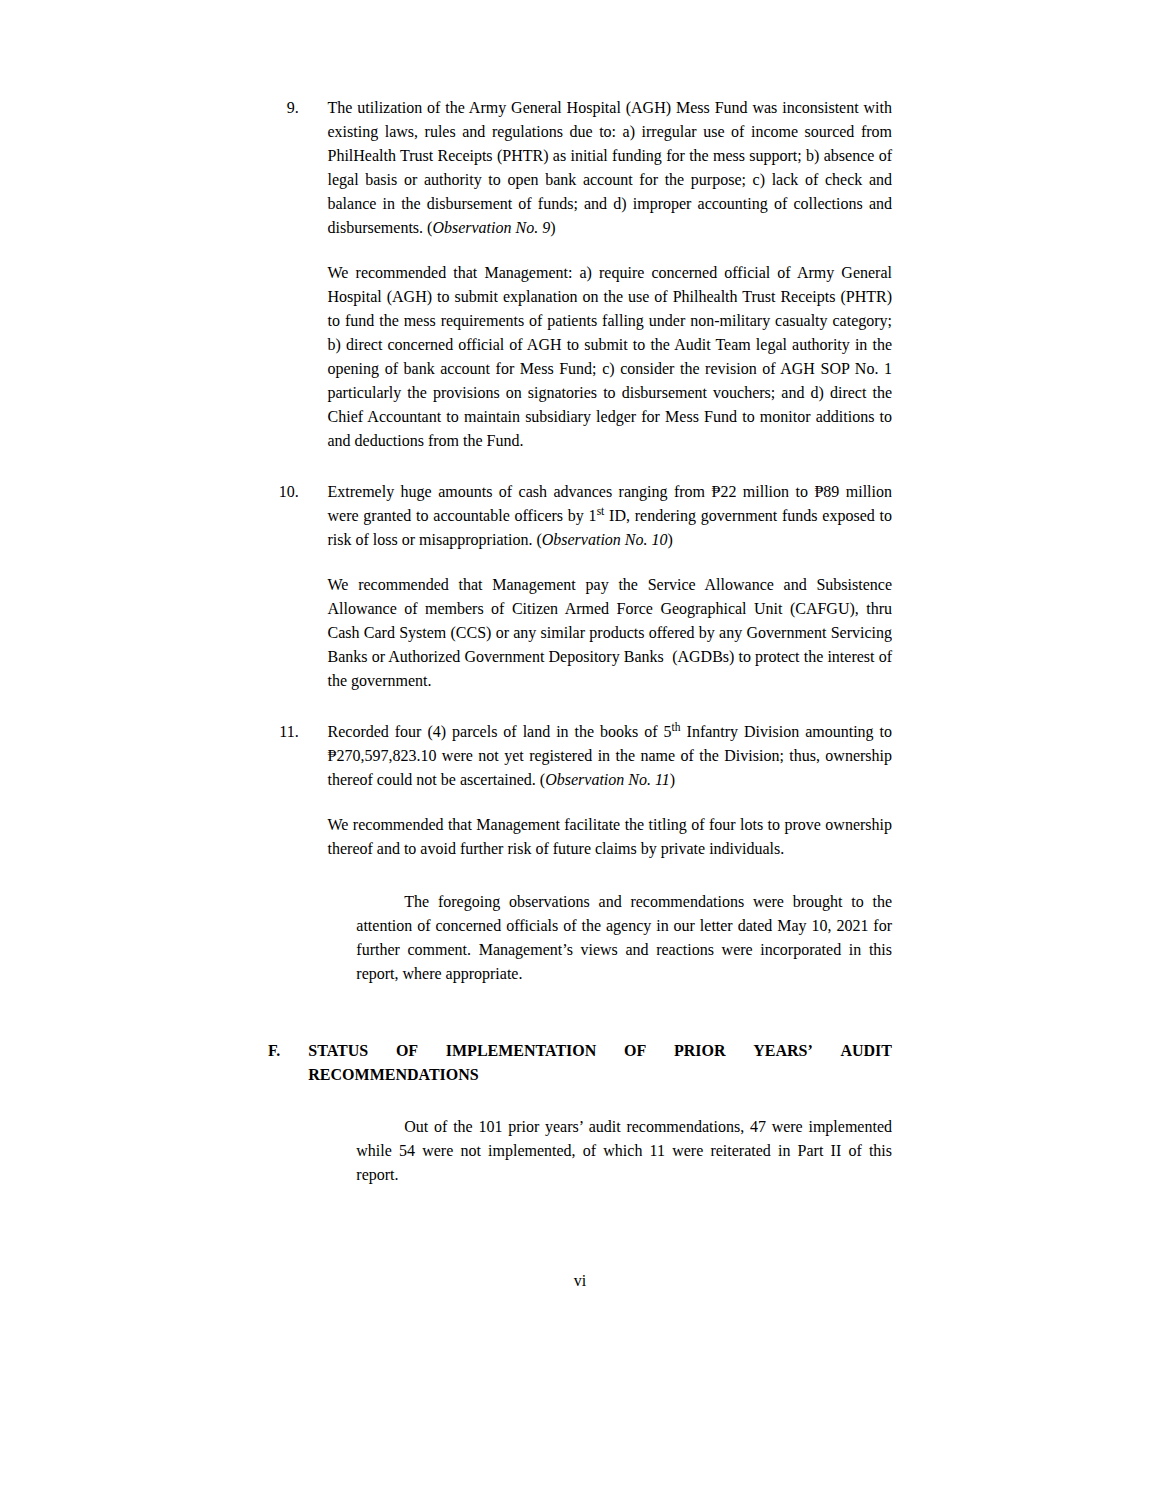9.
The utilization of the Army General Hospital (AGH) Mess Fund was inconsistent with existing laws, rules and regulations due to: a) irregular use of income sourced from PhilHealth Trust Receipts (PHTR) as initial funding for the mess support; b) absence of legal basis or authority to open bank account for the purpose; c) lack of check and balance in the disbursement of funds; and d) improper accounting of collections and disbursements. (Observation No. 9)
We recommended that Management: a) require concerned official of Army General Hospital (AGH) to submit explanation on the use of Philhealth Trust Receipts (PHTR) to fund the mess requirements of patients falling under non-military casualty category; b) direct concerned official of AGH to submit to the Audit Team legal authority in the opening of bank account for Mess Fund; c) consider the revision of AGH SOP No. 1 particularly the provisions on signatories to disbursement vouchers; and d) direct the Chief Accountant to maintain subsidiary ledger for Mess Fund to monitor additions to and deductions from the Fund.
10.
Extremely huge amounts of cash advances ranging from ₱22 million to ₱89 million were granted to accountable officers by 1st ID, rendering government funds exposed to risk of loss or misappropriation. (Observation No. 10)
We recommended that Management pay the Service Allowance and Subsistence Allowance of members of Citizen Armed Force Geographical Unit (CAFGU), thru Cash Card System (CCS) or any similar products offered by any Government Servicing Banks or Authorized Government Depository Banks (AGDBs) to protect the interest of the government.
11.
Recorded four (4) parcels of land in the books of 5th Infantry Division amounting to ₱270,597,823.10 were not yet registered in the name of the Division; thus, ownership thereof could not be ascertained. (Observation No. 11)
We recommended that Management facilitate the titling of four lots to prove ownership thereof and to avoid further risk of future claims by private individuals.
The foregoing observations and recommendations were brought to the attention of concerned officials of the agency in our letter dated May 10, 2021 for further comment. Management’s views and reactions were incorporated in this report, where appropriate.
F.
STATUS OF IMPLEMENTATION OF PRIOR YEARS’AUDIT
RECOMMENDATIONS
Out of the 101 prior years’ audit recommendations, 47 were implemented while 54 were not implemented, of which 11 were reiterated in Part II of this report.
vi